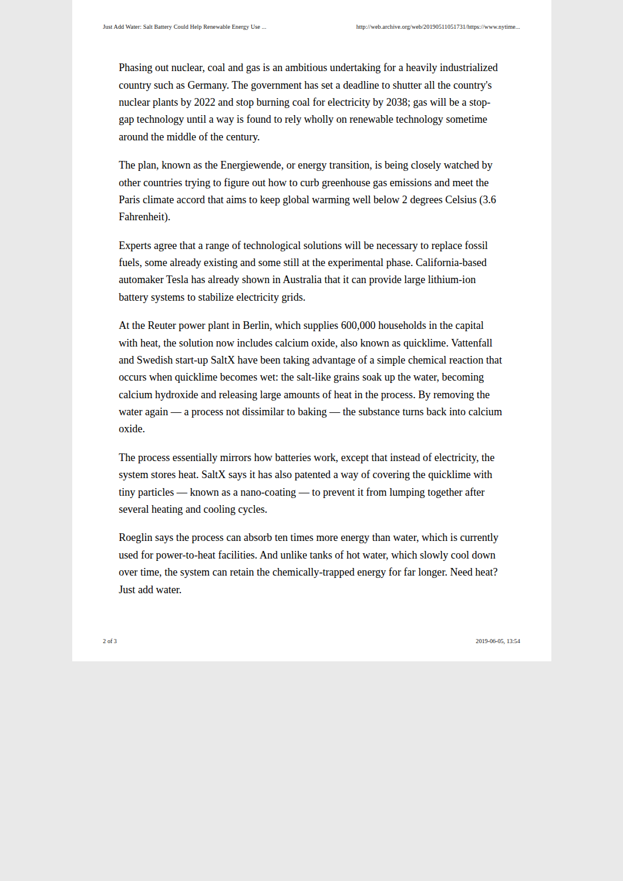Just Add Water: Salt Battery Could Help Renewable Energy Use ... http://web.archive.org/web/20190511051731/https://www.nytime...
Phasing out nuclear, coal and gas is an ambitious undertaking for a heavily industrialized country such as Germany. The government has set a deadline to shutter all the country's nuclear plants by 2022 and stop burning coal for electricity by 2038; gas will be a stop-gap technology until a way is found to rely wholly on renewable technology sometime around the middle of the century.
The plan, known as the Energiewende, or energy transition, is being closely watched by other countries trying to figure out how to curb greenhouse gas emissions and meet the Paris climate accord that aims to keep global warming well below 2 degrees Celsius (3.6 Fahrenheit).
Experts agree that a range of technological solutions will be necessary to replace fossil fuels, some already existing and some still at the experimental phase. California-based automaker Tesla has already shown in Australia that it can provide large lithium-ion battery systems to stabilize electricity grids.
At the Reuter power plant in Berlin, which supplies 600,000 households in the capital with heat, the solution now includes calcium oxide, also known as quicklime. Vattenfall and Swedish start-up SaltX have been taking advantage of a simple chemical reaction that occurs when quicklime becomes wet: the salt-like grains soak up the water, becoming calcium hydroxide and releasing large amounts of heat in the process. By removing the water again — a process not dissimilar to baking — the substance turns back into calcium oxide.
The process essentially mirrors how batteries work, except that instead of electricity, the system stores heat. SaltX says it has also patented a way of covering the quicklime with tiny particles — known as a nano-coating — to prevent it from lumping together after several heating and cooling cycles.
Roeglin says the process can absorb ten times more energy than water, which is currently used for power-to-heat facilities. And unlike tanks of hot water, which slowly cool down over time, the system can retain the chemically-trapped energy for far longer. Need heat? Just add water.
2 of 3 2019-06-05, 13:54